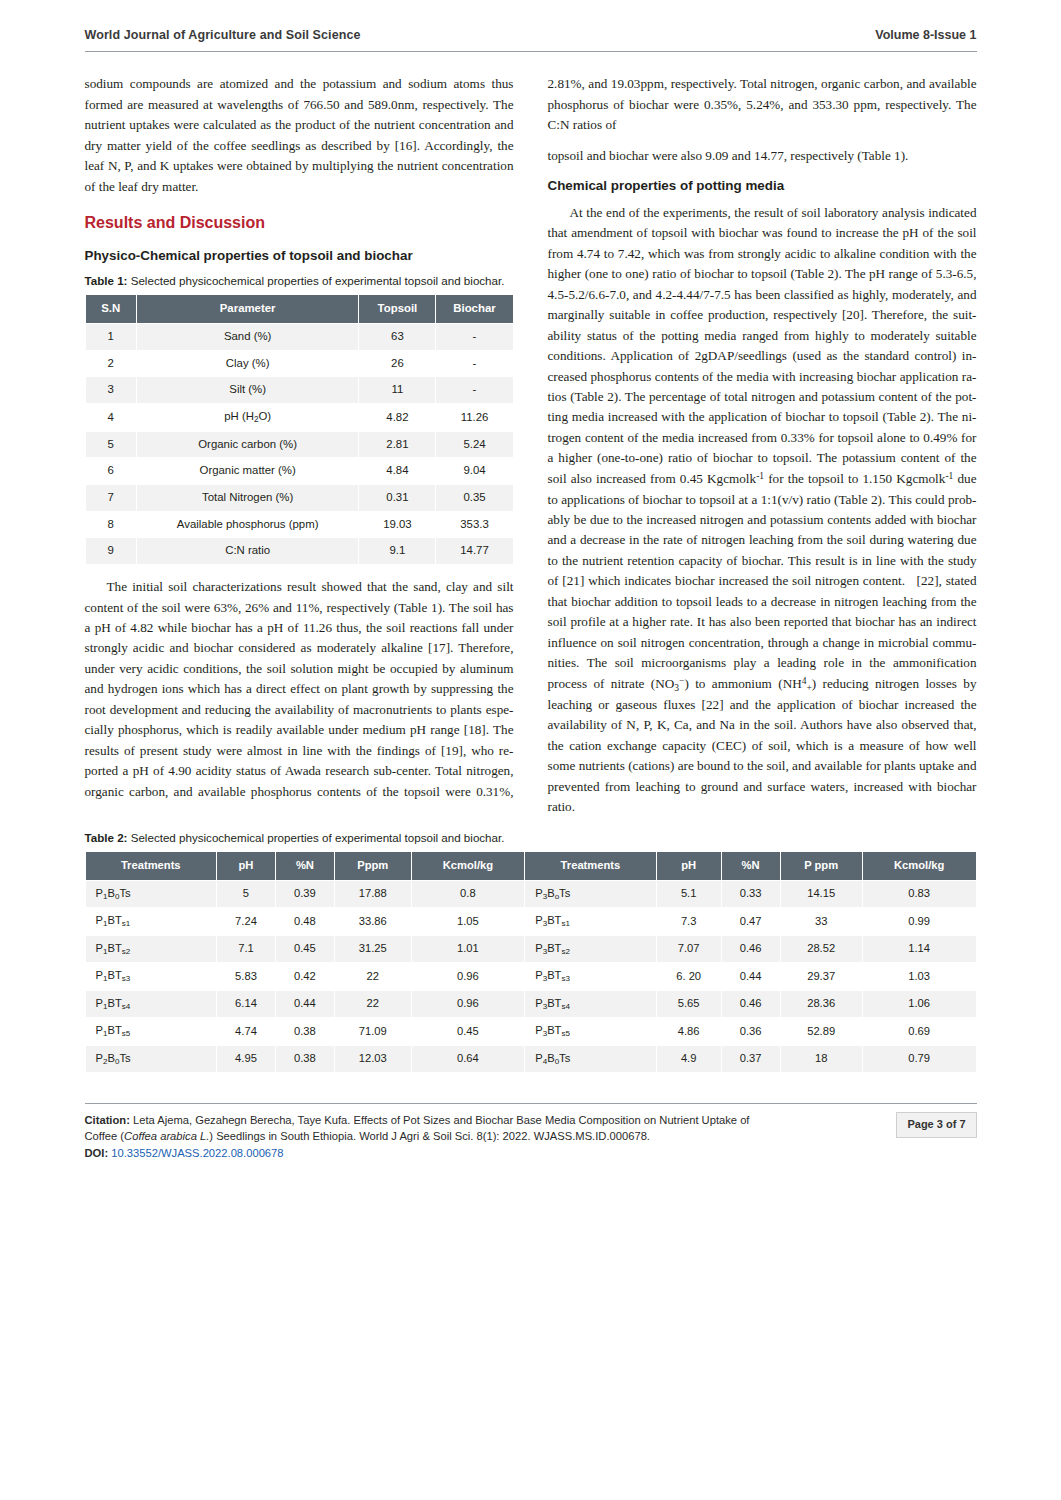World Journal of Agriculture and Soil Science
Volume 8-Issue 1
sodium compounds are atomized and the potassium and sodium atoms thus formed are measured at wavelengths of 766.50 and 589.0nm, respectively. The nutrient uptakes were calculated as the product of the nutrient concentration and dry matter yield of the coffee seedlings as described by [16]. Accordingly, the leaf N, P, and K uptakes were obtained by multiplying the nutrient concentration of the leaf dry matter.
Results and Discussion
Physico-Chemical properties of topsoil and biochar
Table 1: Selected physicochemical properties of experimental topsoil and biochar.
| S.N | Parameter | Topsoil | Biochar |
| --- | --- | --- | --- |
| 1 | Sand (%) | 63 | - |
| 2 | Clay (%) | 26 | - |
| 3 | Silt (%) | 11 | - |
| 4 | pH (H 2 O) | 4.82 | 11.26 |
| 5 | Organic carbon (%) | 2.81 | 5.24 |
| 6 | Organic matter (%) | 4.84 | 9.04 |
| 7 | Total Nitrogen (%) | 0.31 | 0.35 |
| 8 | Available phosphorus (ppm) | 19.03 | 353.3 |
| 9 | C:N ratio | 9.1 | 14.77 |
The initial soil characterizations result showed that the sand, clay and silt content of the soil were 63%, 26% and 11%, respectively (Table 1). The soil has a pH of 4.82 while biochar has a pH of 11.26 thus, the soil reactions fall under strongly acidic and biochar considered as moderately alkaline [17]. Therefore, under very acidic conditions, the soil solution might be occupied by aluminum and hydrogen ions which has a direct effect on plant growth by suppressing the root development and reducing the availability of macronutrients to plants especially phosphorus, which is readily available under medium pH range [18]. The results of present study were almost in line with the findings of [19], who reported a pH of 4.90 acidity status of Awada research sub-center. Total nitrogen, organic carbon, and available phosphorus contents of the topsoil were 0.31%, 2.81%, and 19.03ppm, respectively. Total nitrogen, organic carbon, and available phosphorus of biochar were 0.35%, 5.24%, and 353.30 ppm, respectively. The C:N ratios of
topsoil and biochar were also 9.09 and 14.77, respectively (Table 1).
Chemical properties of potting media
At the end of the experiments, the result of soil laboratory analysis indicated that amendment of topsoil with biochar was found to increase the pH of the soil from 4.74 to 7.42, which was from strongly acidic to alkaline condition with the higher (one to one) ratio of biochar to topsoil (Table 2). The pH range of 5.3-6.5, 4.5-5.2/6.6-7.0, and 4.2-4.44/7-7.5 has been classified as highly, moderately, and marginally suitable in coffee production, respectively [20]. Therefore, the suitability status of the potting media ranged from highly to moderately suitable conditions. Application of 2gDAP/seedlings (used as the standard control) increased phosphorus contents of the media with increasing biochar application ratios (Table 2). The percentage of total nitrogen and potassium content of the potting media increased with the application of biochar to topsoil (Table 2). The nitrogen content of the media increased from 0.33% for topsoil alone to 0.49% for a higher (one-to-one) ratio of biochar to topsoil. The potassium content of the soil also increased from 0.45 Kgcmolk-1 for the topsoil to 1.150 Kgcmolk-1 due to applications of biochar to topsoil at a 1:1(v/v) ratio (Table 2). This could probably be due to the increased nitrogen and potassium contents added with biochar and a decrease in the rate of nitrogen leaching from the soil during watering due to the nutrient retention capacity of biochar. This result is in line with the study of [21] which indicates biochar increased the soil nitrogen content. [22], stated that biochar addition to topsoil leads to a decrease in nitrogen leaching from the soil profile at a higher rate. It has also been reported that biochar has an indirect influence on soil nitrogen concentration, through a change in microbial communities. The soil microorganisms play a leading role in the ammonification process of nitrate (NO3−) to ammonium (NH4+) reducing nitrogen losses by leaching or gaseous fluxes [22] and the application of biochar increased the availability of N, P, K, Ca, and Na in the soil. Authors have also observed that, the cation exchange capacity (CEC) of soil, which is a measure of how well some nutrients (cations) are bound to the soil, and available for plants uptake and prevented from leaching to ground and surface waters, increased with biochar ratio.
Table 2: Selected physicochemical properties of experimental topsoil and biochar.
| Treatments | pH | %N | Pppm | Kcmol/kg | Treatments | pH | %N | P ppm | Kcmol/kg |
| --- | --- | --- | --- | --- | --- | --- | --- | --- | --- |
| P 1 B 0 Ts | 5 | 0.39 | 17.88 | 0.8 | P 3 B o Ts | 5.1 | 0.33 | 14.15 | 0.83 |
| P 1 BT s1 | 7.24 | 0.48 | 33.86 | 1.05 | P 3 BT s1 | 7.3 | 0.47 | 33 | 0.99 |
| P 1 BT s2 | 7.1 | 0.45 | 31.25 | 1.01 | P 3 BT s2 | 7.07 | 0.46 | 28.52 | 1.14 |
| P 1 BT s3 | 5.83 | 0.42 | 22 | 0.96 | P 3 BT s3 | 6. 20 | 0.44 | 29.37 | 1.03 |
| P 1 BT s4 | 6.14 | 0.44 | 22 | 0.96 | P 3 BT s4 | 5.65 | 0.46 | 28.36 | 1.06 |
| P 1 BT s5 | 4.74 | 0.38 | 71.09 | 0.45 | P 3 BT s5 | 4.86 | 0.36 | 52.89 | 0.69 |
| P 2 B 0 Ts | 4.95 | 0.38 | 12.03 | 0.64 | P 4 B 0 Ts | 4.9 | 0.37 | 18 | 0.79 |
Citation: Leta Ajema, Gezahegn Berecha, Taye Kufa. Effects of Pot Sizes and Biochar Base Media Composition on Nutrient Uptake of Coffee (Coffea arabica L.) Seedlings in South Ethiopia. World J Agri & Soil Sci. 8(1): 2022. WJASS.MS.ID.000678.
DOI: 10.33552/WJASS.2022.08.000678
Page 3 of 7